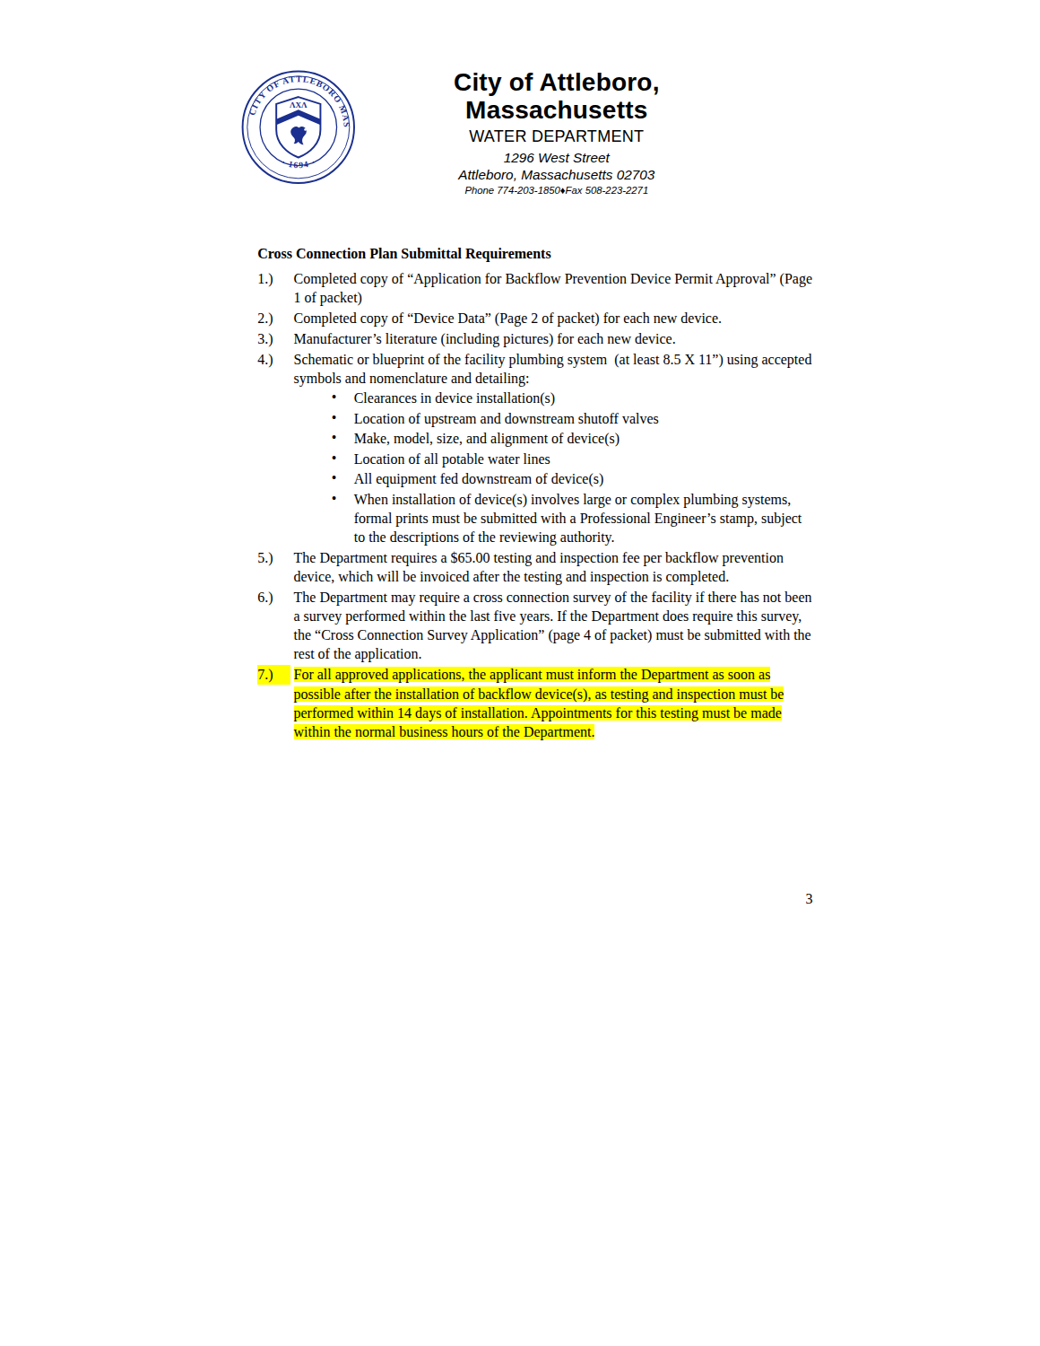CITY OF ATTLEBORO MASSACHUSETTS · 1694 · ΛΧΛ
City of Attleboro, Massachusetts
WATER DEPARTMENT
1296 West Street
Attleboro, Massachusetts 02703
Phone 774-203-1850♦Fax 508-223-2271
Cross Connection Plan Submittal Requirements
1.) Completed copy of “Application for Backflow Prevention Device Permit Approval” (Page 1 of packet)
2.) Completed copy of “Device Data” (Page 2 of packet) for each new device.
3.) Manufacturer’s literature (including pictures) for each new device.
4.) Schematic or blueprint of the facility plumbing system (at least 8.5 X 11”) using accepted symbols and nomenclature and detailing:
Clearances in device installation(s)
Location of upstream and downstream shutoff valves
Make, model, size, and alignment of device(s)
Location of all potable water lines
All equipment fed downstream of device(s)
When installation of device(s) involves large or complex plumbing systems, formal prints must be submitted with a Professional Engineer’s stamp, subject to the descriptions of the reviewing authority.
5.) The Department requires a $65.00 testing and inspection fee per backflow prevention device, which will be invoiced after the testing and inspection is completed.
6.) The Department may require a cross connection survey of the facility if there has not been a survey performed within the last five years. If the Department does require this survey, the “Cross Connection Survey Application” (page 4 of packet) must be submitted with the rest of the application.
7.) For all approved applications, the applicant must inform the Department as soon as possible after the installation of backflow device(s), as testing and inspection must be performed within 14 days of installation. Appointments for this testing must be made within the normal business hours of the Department.
3